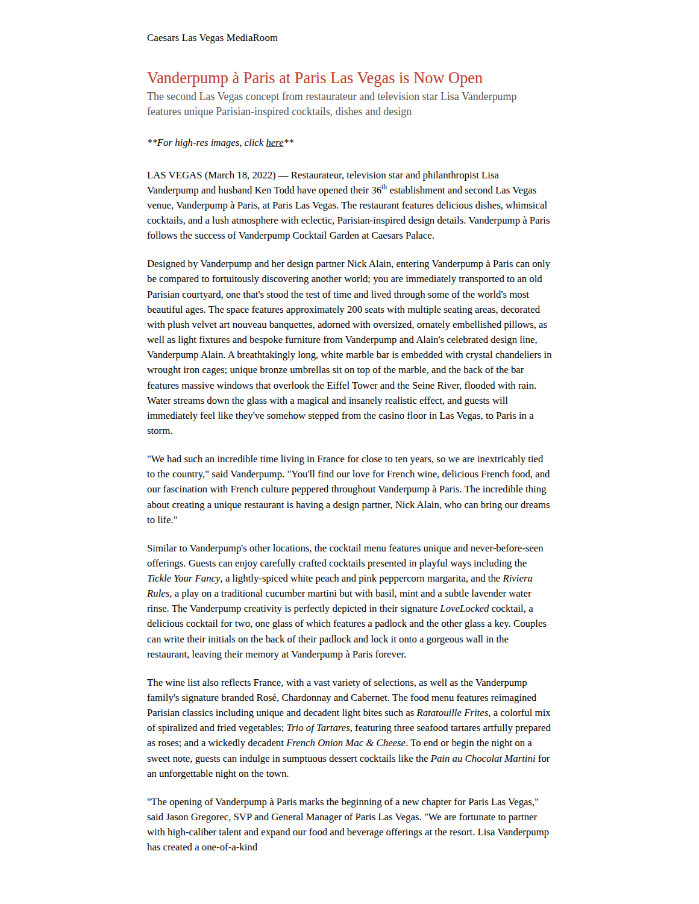Caesars Las Vegas MediaRoom
Vanderpump à Paris at Paris Las Vegas is Now Open
The second Las Vegas concept from restaurateur and television star Lisa Vanderpump features unique Parisian-inspired cocktails, dishes and design
**For high-res images, click here**
LAS VEGAS (March 18, 2022) — Restaurateur, television star and philanthropist Lisa Vanderpump and husband Ken Todd have opened their 36th establishment and second Las Vegas venue, Vanderpump à Paris, at Paris Las Vegas. The restaurant features delicious dishes, whimsical cocktails, and a lush atmosphere with eclectic, Parisian-inspired design details. Vanderpump à Paris follows the success of Vanderpump Cocktail Garden at Caesars Palace.
Designed by Vanderpump and her design partner Nick Alain, entering Vanderpump à Paris can only be compared to fortuitously discovering another world; you are immediately transported to an old Parisian courtyard, one that's stood the test of time and lived through some of the world's most beautiful ages. The space features approximately 200 seats with multiple seating areas, decorated with plush velvet art nouveau banquettes, adorned with oversized, ornately embellished pillows, as well as light fixtures and bespoke furniture from Vanderpump and Alain's celebrated design line, Vanderpump Alain. A breathtakingly long, white marble bar is embedded with crystal chandeliers in wrought iron cages; unique bronze umbrellas sit on top of the marble, and the back of the bar features massive windows that overlook the Eiffel Tower and the Seine River, flooded with rain. Water streams down the glass with a magical and insanely realistic effect, and guests will immediately feel like they've somehow stepped from the casino floor in Las Vegas, to Paris in a storm.
"We had such an incredible time living in France for close to ten years, so we are inextricably tied to the country," said Vanderpump. "You'll find our love for French wine, delicious French food, and our fascination with French culture peppered throughout Vanderpump à Paris. The incredible thing about creating a unique restaurant is having a design partner, Nick Alain, who can bring our dreams to life."
Similar to Vanderpump's other locations, the cocktail menu features unique and never-before-seen offerings. Guests can enjoy carefully crafted cocktails presented in playful ways including the Tickle Your Fancy, a lightly-spiced white peach and pink peppercorn margarita, and the Riviera Rules, a play on a traditional cucumber martini but with basil, mint and a subtle lavender water rinse. The Vanderpump creativity is perfectly depicted in their signature LoveLocked cocktail, a delicious cocktail for two, one glass of which features a padlock and the other glass a key. Couples can write their initials on the back of their padlock and lock it onto a gorgeous wall in the restaurant, leaving their memory at Vanderpump à Paris forever.
The wine list also reflects France, with a vast variety of selections, as well as the Vanderpump family's signature branded Rosé, Chardonnay and Cabernet. The food menu features reimagined Parisian classics including unique and decadent light bites such as Ratatouille Frites, a colorful mix of spiralized and fried vegetables; Trio of Tartares, featuring three seafood tartares artfully prepared as roses; and a wickedly decadent French Onion Mac & Cheese. To end or begin the night on a sweet note, guests can indulge in sumptuous dessert cocktails like the Pain au Chocolat Martini for an unforgettable night on the town.
"The opening of Vanderpump à Paris marks the beginning of a new chapter for Paris Las Vegas," said Jason Gregorec, SVP and General Manager of Paris Las Vegas. "We are fortunate to partner with high-caliber talent and expand our food and beverage offerings at the resort. Lisa Vanderpump has created a one-of-a-kind